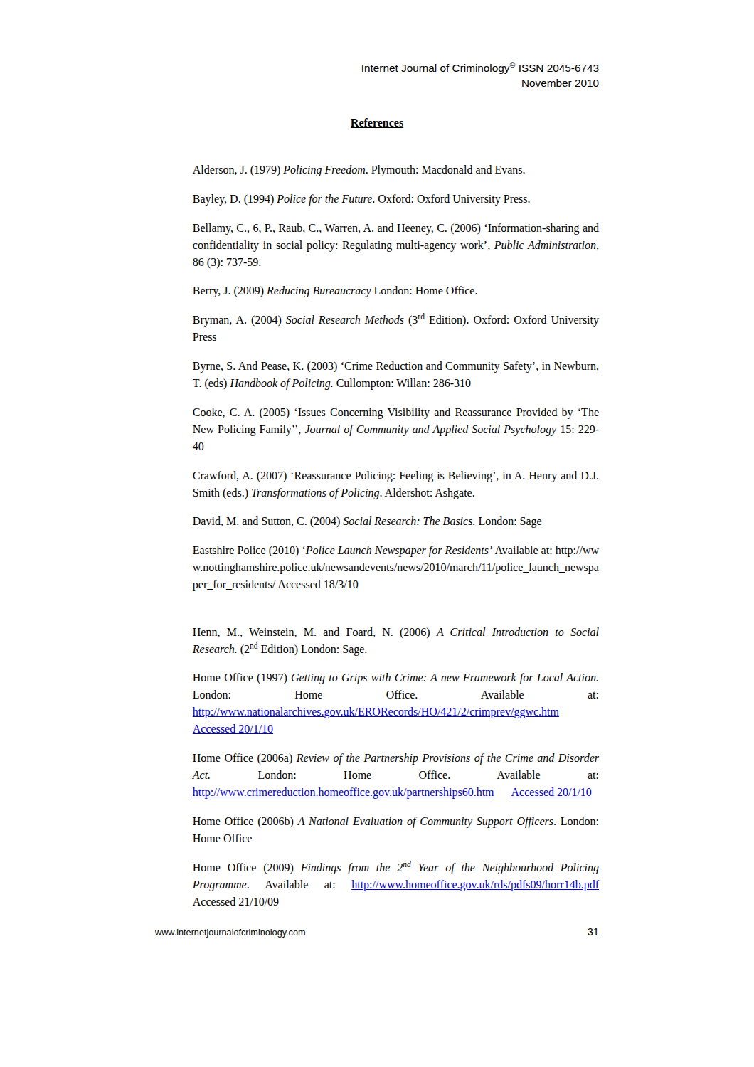Internet Journal of Criminology© ISSN 2045-6743
November 2010
References
Alderson, J. (1979) Policing Freedom. Plymouth: Macdonald and Evans.
Bayley, D. (1994) Police for the Future. Oxford: Oxford University Press.
Bellamy, C., 6, P., Raub, C., Warren, A. and Heeney, C. (2006) ‘Information-sharing and confidentiality in social policy: Regulating multi-agency work’, Public Administration, 86 (3): 737-59.
Berry, J. (2009) Reducing Bureaucracy London: Home Office.
Bryman, A. (2004) Social Research Methods (3rd Edition). Oxford: Oxford University Press
Byrne, S. And Pease, K. (2003) ‘Crime Reduction and Community Safety’, in Newburn, T. (eds) Handbook of Policing. Cullompton: Willan: 286-310
Cooke, C. A. (2005) ‘Issues Concerning Visibility and Reassurance Provided by ‘The New Policing Family’’, Journal of Community and Applied Social Psychology 15: 229-40
Crawford, A. (2007) ‘Reassurance Policing: Feeling is Believing’, in A. Henry and D.J. Smith (eds.) Transformations of Policing. Aldershot: Ashgate.
David, M. and Sutton, C. (2004) Social Research: The Basics. London: Sage
Eastshire Police (2010) ‘Police Launch Newspaper for Residents’ Available at: http://www.nottinghamshire.police.uk/newsandevents/news/2010/march/11/police_launch_newspaper_for_residents/ Accessed 18/3/10
Henn, M., Weinstein, M. and Foard, N. (2006) A Critical Introduction to Social Research. (2nd Edition) London: Sage.
Home Office (1997) Getting to Grips with Crime: A new Framework for Local Action. London: Home Office. Available at: http://www.nationalarchives.gov.uk/ERORecords/HO/421/2/crimprev/ggwc.htm Accessed 20/1/10
Home Office (2006a) Review of the Partnership Provisions of the Crime and Disorder Act. London: Home Office. Available at: http://www.crimereduction.homeoffice.gov.uk/partnerships60.htm Accessed 20/1/10
Home Office (2006b) A National Evaluation of Community Support Officers. London: Home Office
Home Office (2009) Findings from the 2nd Year of the Neighbourhood Policing Programme. Available at: http://www.homeoffice.gov.uk/rds/pdfs09/horr14b.pdf Accessed 21/10/09
www.internetjournalofcriminology.com 31